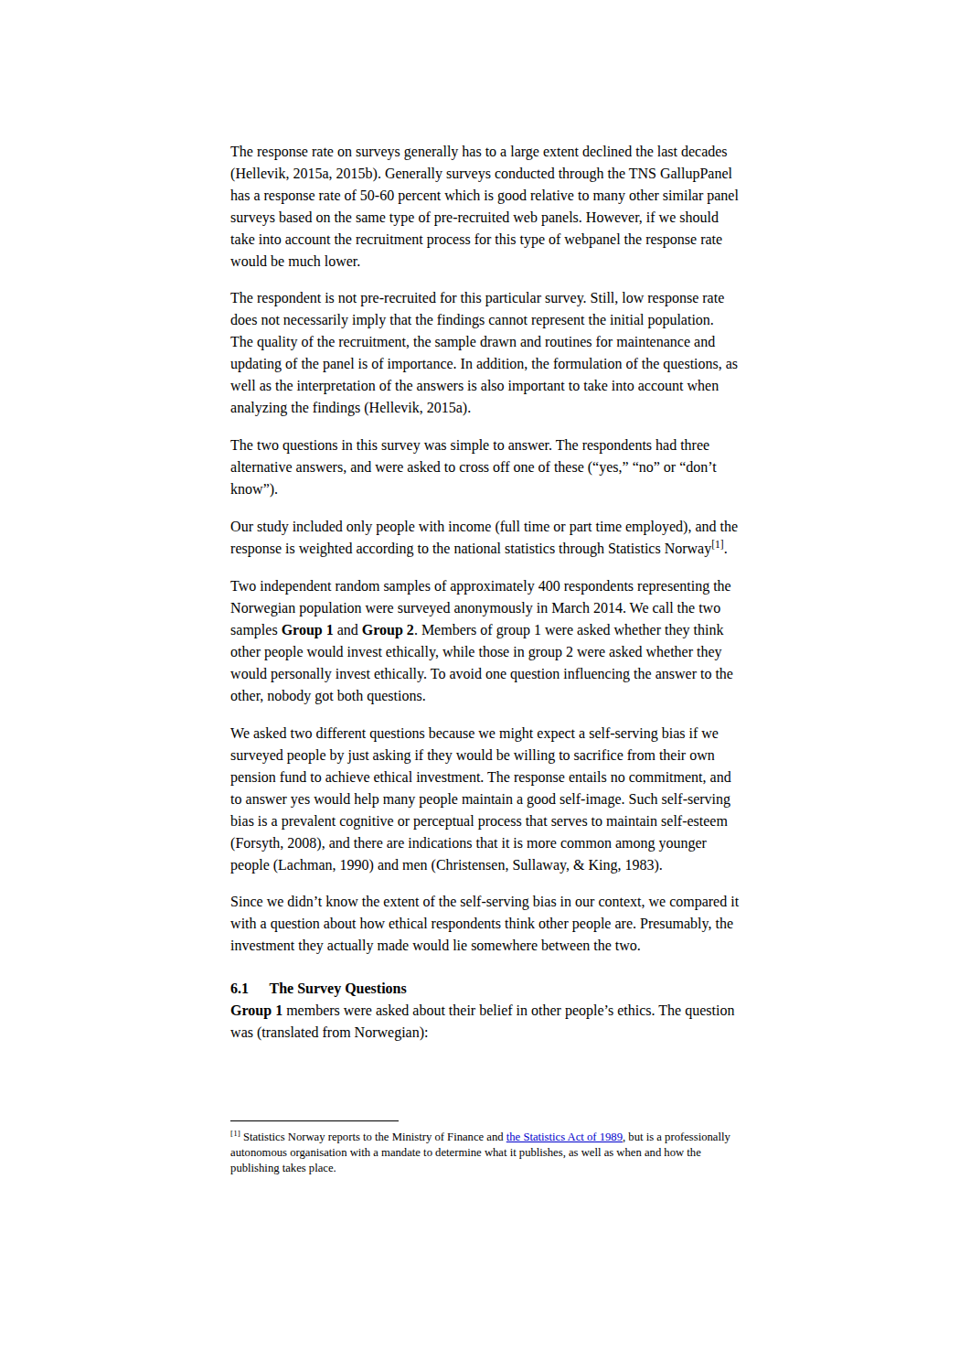The response rate on surveys generally has to a large extent declined the last decades (Hellevik, 2015a, 2015b). Generally surveys conducted through the TNS GallupPanel has a response rate of 50-60 percent which is good relative to many other similar panel surveys based on the same type of pre-recruited web panels. However, if we should take into account the recruitment process for this type of webpanel the response rate would be much lower.
The respondent is not pre-recruited for this particular survey. Still, low response rate does not necessarily imply that the findings cannot represent the initial population. The quality of the recruitment, the sample drawn and routines for maintenance and updating of the panel is of importance. In addition, the formulation of the questions, as well as the interpretation of the answers is also important to take into account when analyzing the findings (Hellevik, 2015a).
The two questions in this survey was simple to answer. The respondents had three alternative answers, and were asked to cross off one of these (“yes,” “no” or “don’t know”).
Our study included only people with income (full time or part time employed), and the response is weighted according to the national statistics through Statistics Norway[1].
Two independent random samples of approximately 400 respondents representing the Norwegian population were surveyed anonymously in March 2014. We call the two samples Group 1 and Group 2. Members of group 1 were asked whether they think other people would invest ethically, while those in group 2 were asked whether they would personally invest ethically. To avoid one question influencing the answer to the other, nobody got both questions.
We asked two different questions because we might expect a self-serving bias if we surveyed people by just asking if they would be willing to sacrifice from their own pension fund to achieve ethical investment. The response entails no commitment, and to answer yes would help many people maintain a good self-image. Such self-serving bias is a prevalent cognitive or perceptual process that serves to maintain self-esteem (Forsyth, 2008), and there are indications that it is more common among younger people (Lachman, 1990) and men (Christensen, Sullaway, & King, 1983).
Since we didn’t know the extent of the self-serving bias in our context, we compared it with a question about how ethical respondents think other people are. Presumably, the investment they actually made would lie somewhere between the two.
6.1 The Survey Questions
Group 1 members were asked about their belief in other people’s ethics. The question was (translated from Norwegian):
[1] Statistics Norway reports to the Ministry of Finance and the Statistics Act of 1989, but is a professionally autonomous organisation with a mandate to determine what it publishes, as well as when and how the publishing takes place.